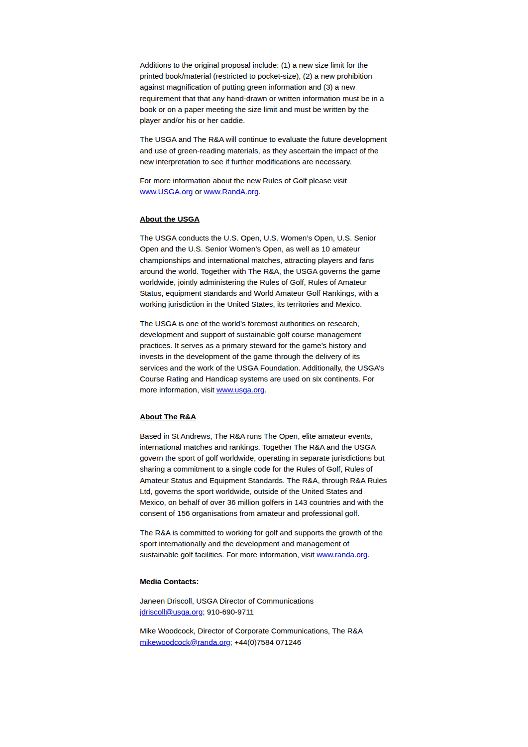Additions to the original proposal include: (1) a new size limit for the printed book/material (restricted to pocket-size), (2) a new prohibition against magnification of putting green information and (3) a new requirement that that any hand-drawn or written information must be in a book or on a paper meeting the size limit and must be written by the player and/or his or her caddie.
The USGA and The R&A will continue to evaluate the future development and use of green-reading materials, as they ascertain the impact of the new interpretation to see if further modifications are necessary.
For more information about the new Rules of Golf please visit www.USGA.org or www.RandA.org.
About the USGA
The USGA conducts the U.S. Open, U.S. Women’s Open, U.S. Senior Open and the U.S. Senior Women’s Open, as well as 10 amateur championships and international matches, attracting players and fans around the world. Together with The R&A, the USGA governs the game worldwide, jointly administering the Rules of Golf, Rules of Amateur Status, equipment standards and World Amateur Golf Rankings, with a working jurisdiction in the United States, its territories and Mexico.
The USGA is one of the world’s foremost authorities on research, development and support of sustainable golf course management practices. It serves as a primary steward for the game’s history and invests in the development of the game through the delivery of its services and the work of the USGA Foundation. Additionally, the USGA’s Course Rating and Handicap systems are used on six continents. For more information, visit www.usga.org.
About The R&A
Based in St Andrews, The R&A runs The Open, elite amateur events, international matches and rankings. Together The R&A and the USGA govern the sport of golf worldwide, operating in separate jurisdictions but sharing a commitment to a single code for the Rules of Golf, Rules of Amateur Status and Equipment Standards. The R&A, through R&A Rules Ltd, governs the sport worldwide, outside of the United States and Mexico, on behalf of over 36 million golfers in 143 countries and with the consent of 156 organisations from amateur and professional golf.
The R&A is committed to working for golf and supports the growth of the sport internationally and the development and management of sustainable golf facilities. For more information, visit www.randa.org.
Media Contacts:
Janeen Driscoll, USGA Director of Communications jdriscoll@usga.org; 910-690-9711
Mike Woodcock, Director of Corporate Communications, The R&A mikewoodcock@randa.org; +44(0)7584 071246